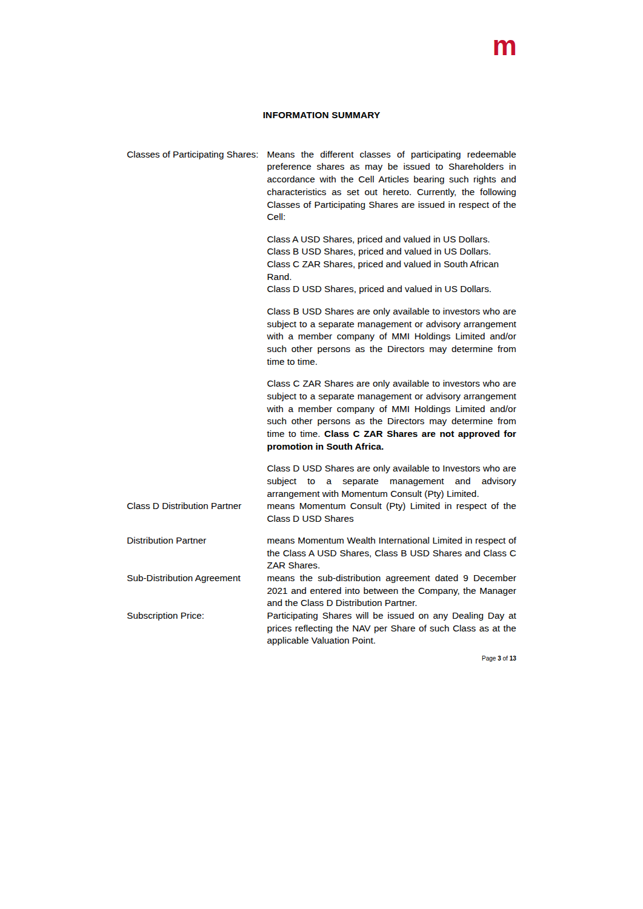m
INFORMATION SUMMARY
| Classes of Participating Shares: | Means the different classes of participating redeemable preference shares as may be issued to Shareholders in accordance with the Cell Articles bearing such rights and characteristics as set out hereto. Currently, the following Classes of Participating Shares are issued in respect of the Cell: Class A USD Shares, priced and valued in US Dollars. Class B USD Shares, priced and valued in US Dollars. Class C ZAR Shares, priced and valued in South African Rand. Class D USD Shares, priced and valued in US Dollars. Class B USD Shares are only available to investors who are subject to a separate management or advisory arrangement with a member company of MMI Holdings Limited and/or such other persons as the Directors may determine from time to time. Class C ZAR Shares are only available to investors who are subject to a separate management or advisory arrangement with a member company of MMI Holdings Limited and/or such other persons as the Directors may determine from time to time. Class C ZAR Shares are not approved for promotion in South Africa. Class D USD Shares are only available to Investors who are subject to a separate management and advisory arrangement with Momentum Consult (Pty) Limited. |
| Class D Distribution Partner | means Momentum Consult (Pty) Limited in respect of the Class D USD Shares |
| Distribution Partner | means Momentum Wealth International Limited in respect of the Class A USD Shares, Class B USD Shares and Class C ZAR Shares. |
| Sub-Distribution Agreement | means the sub-distribution agreement dated 9 December 2021 and entered into between the Company, the Manager and the Class D Distribution Partner. |
| Subscription Price: | Participating Shares will be issued on any Dealing Day at prices reflecting the NAV per Share of such Class as at the applicable Valuation Point. |
Page 3 of 13